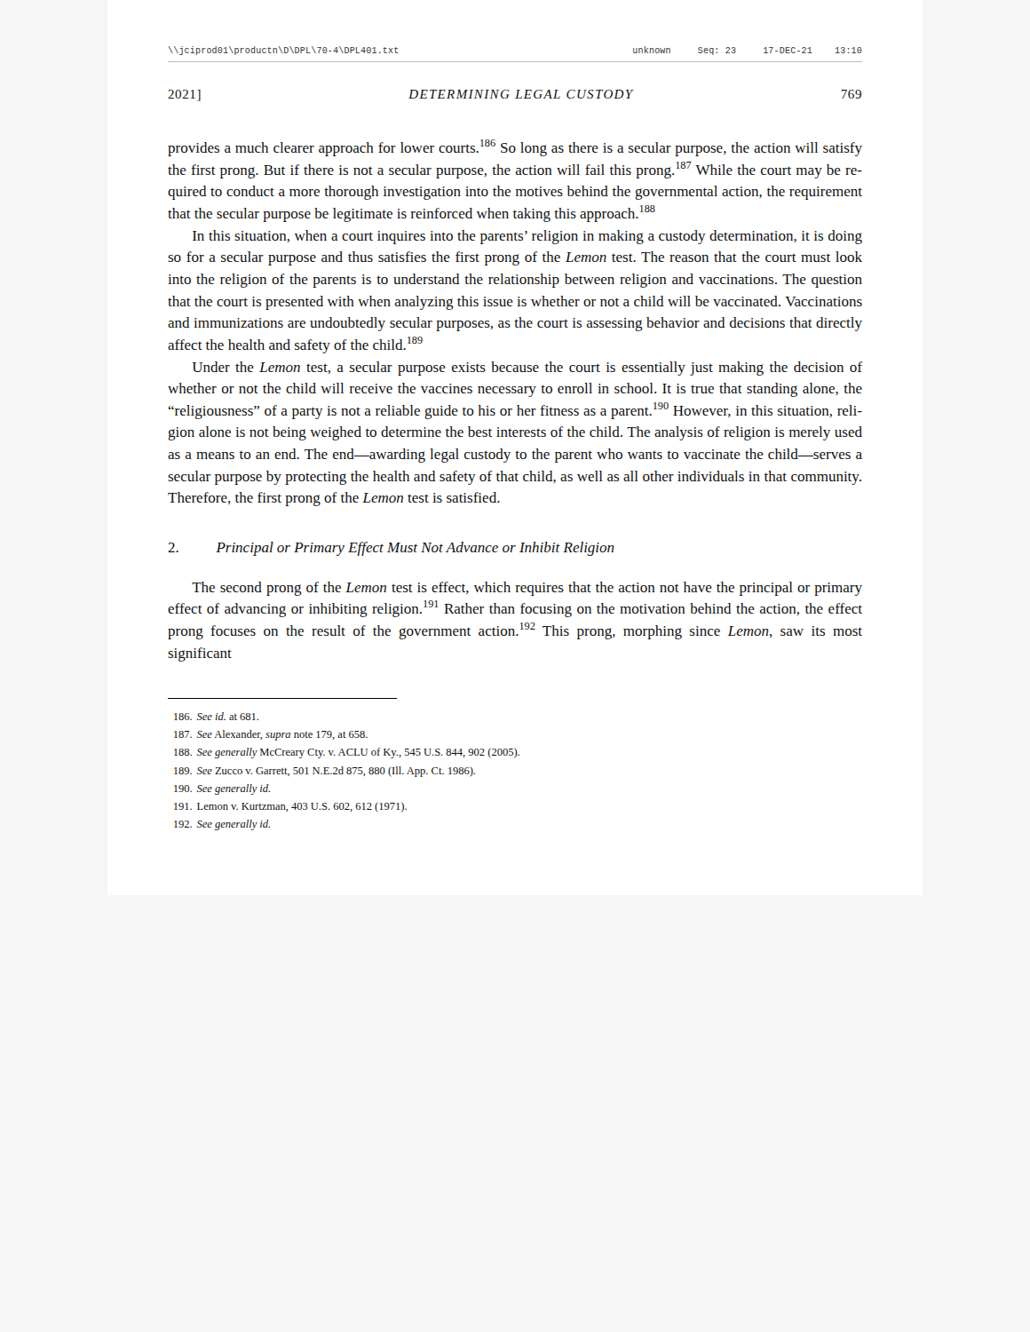\\jciprod01\productn\D\DPL\70-4\DPL401.txt unknown Seq: 23 17-DEC-21 13:10
2021] Determining Legal Custody 769
provides a much clearer approach for lower courts.186 So long as there is a secular purpose, the action will satisfy the first prong. But if there is not a secular purpose, the action will fail this prong.187 While the court may be required to conduct a more thorough investigation into the motives behind the governmental action, the requirement that the secular purpose be legitimate is reinforced when taking this approach.188
In this situation, when a court inquires into the parents’ religion in making a custody determination, it is doing so for a secular purpose and thus satisfies the first prong of the Lemon test. The reason that the court must look into the religion of the parents is to understand the relationship between religion and vaccinations. The question that the court is presented with when analyzing this issue is whether or not a child will be vaccinated. Vaccinations and immunizations are undoubtedly secular purposes, as the court is assessing behavior and decisions that directly affect the health and safety of the child.189
Under the Lemon test, a secular purpose exists because the court is essentially just making the decision of whether or not the child will receive the vaccines necessary to enroll in school. It is true that standing alone, the “religiousness” of a party is not a reliable guide to his or her fitness as a parent.190 However, in this situation, religion alone is not being weighed to determine the best interests of the child. The analysis of religion is merely used as a means to an end. The end—awarding legal custody to the parent who wants to vaccinate the child—serves a secular purpose by protecting the health and safety of that child, as well as all other individuals in that community. Therefore, the first prong of the Lemon test is satisfied.
2. Principal or Primary Effect Must Not Advance or Inhibit Religion
The second prong of the Lemon test is effect, which requires that the action not have the principal or primary effect of advancing or inhibiting religion.191 Rather than focusing on the motivation behind the action, the effect prong focuses on the result of the government action.192 This prong, morphing since Lemon, saw its most significant
186. See id. at 681.
187. See Alexander, supra note 179, at 658.
188. See generally McCreary Cty. v. ACLU of Ky., 545 U.S. 844, 902 (2005).
189. See Zucco v. Garrett, 501 N.E.2d 875, 880 (Ill. App. Ct. 1986).
190. See generally id.
191. Lemon v. Kurtzman, 403 U.S. 602, 612 (1971).
192. See generally id.